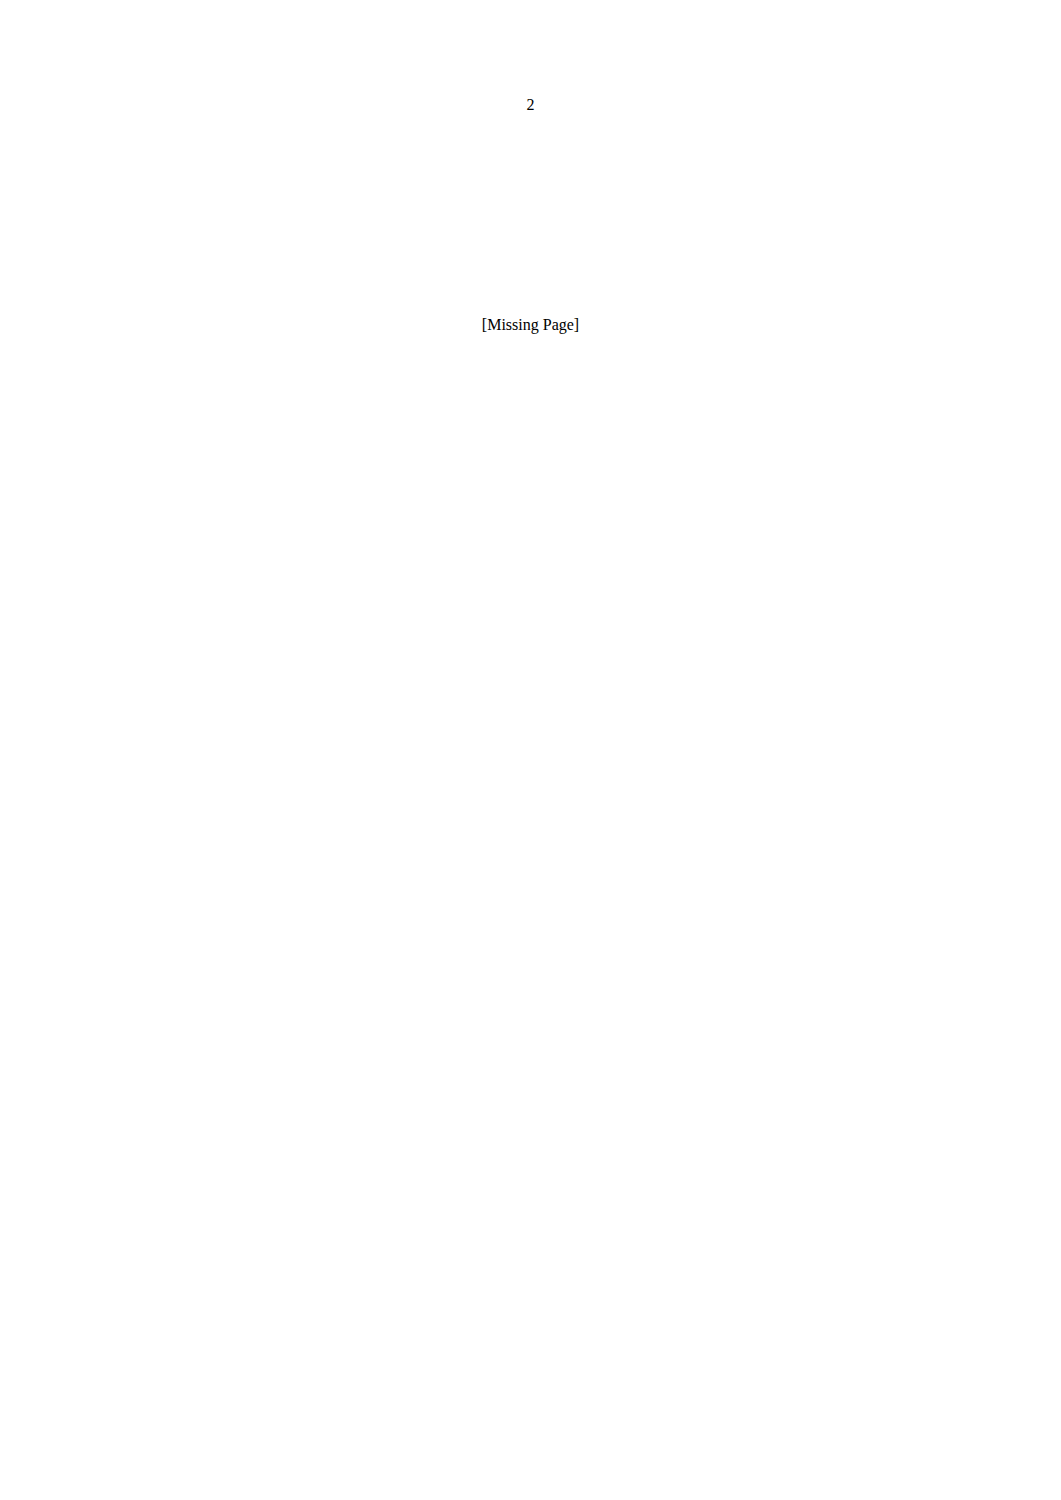2
[Missing Page]